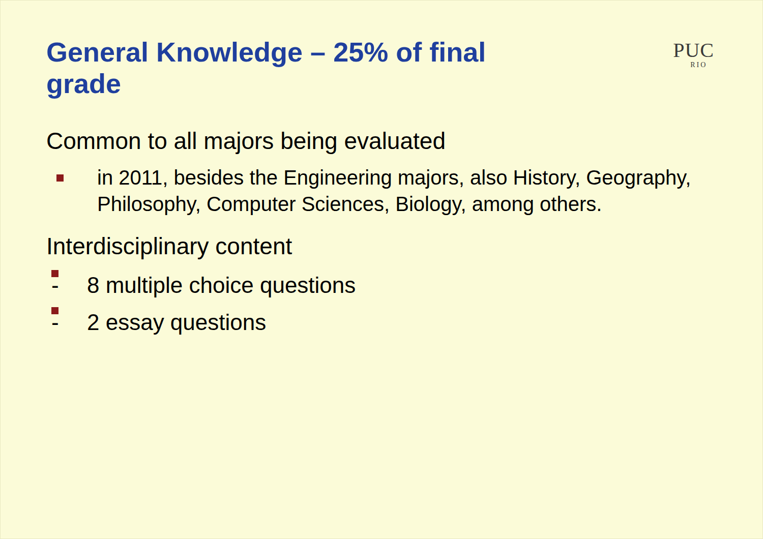PUC
RIO
General Knowledge – 25% of final grade
Common to all majors being evaluated
in 2011, besides the Engineering majors, also History, Geography, Philosophy, Computer Sciences, Biology, among others.
Interdisciplinary content
8 multiple choice questions
2 essay questions